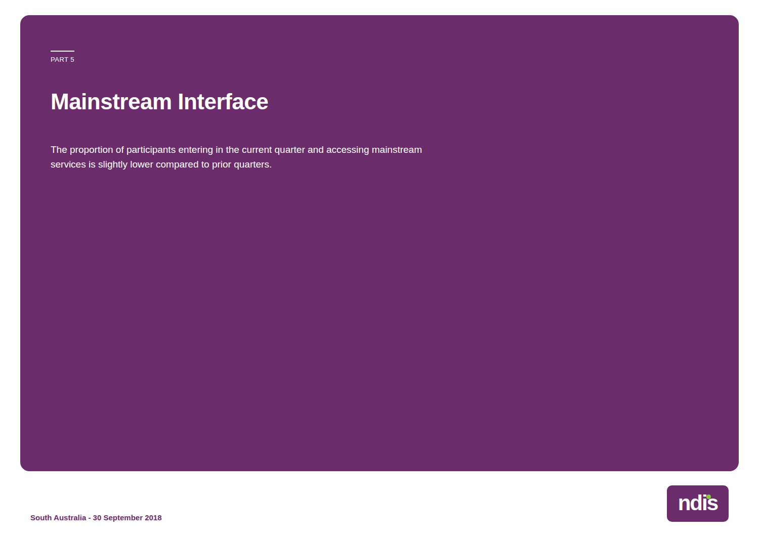PART 5
Mainstream Interface
The proportion of participants entering in the current quarter and accessing mainstream services is slightly lower compared to prior quarters.
South Australia - 30 September 2018
ndis